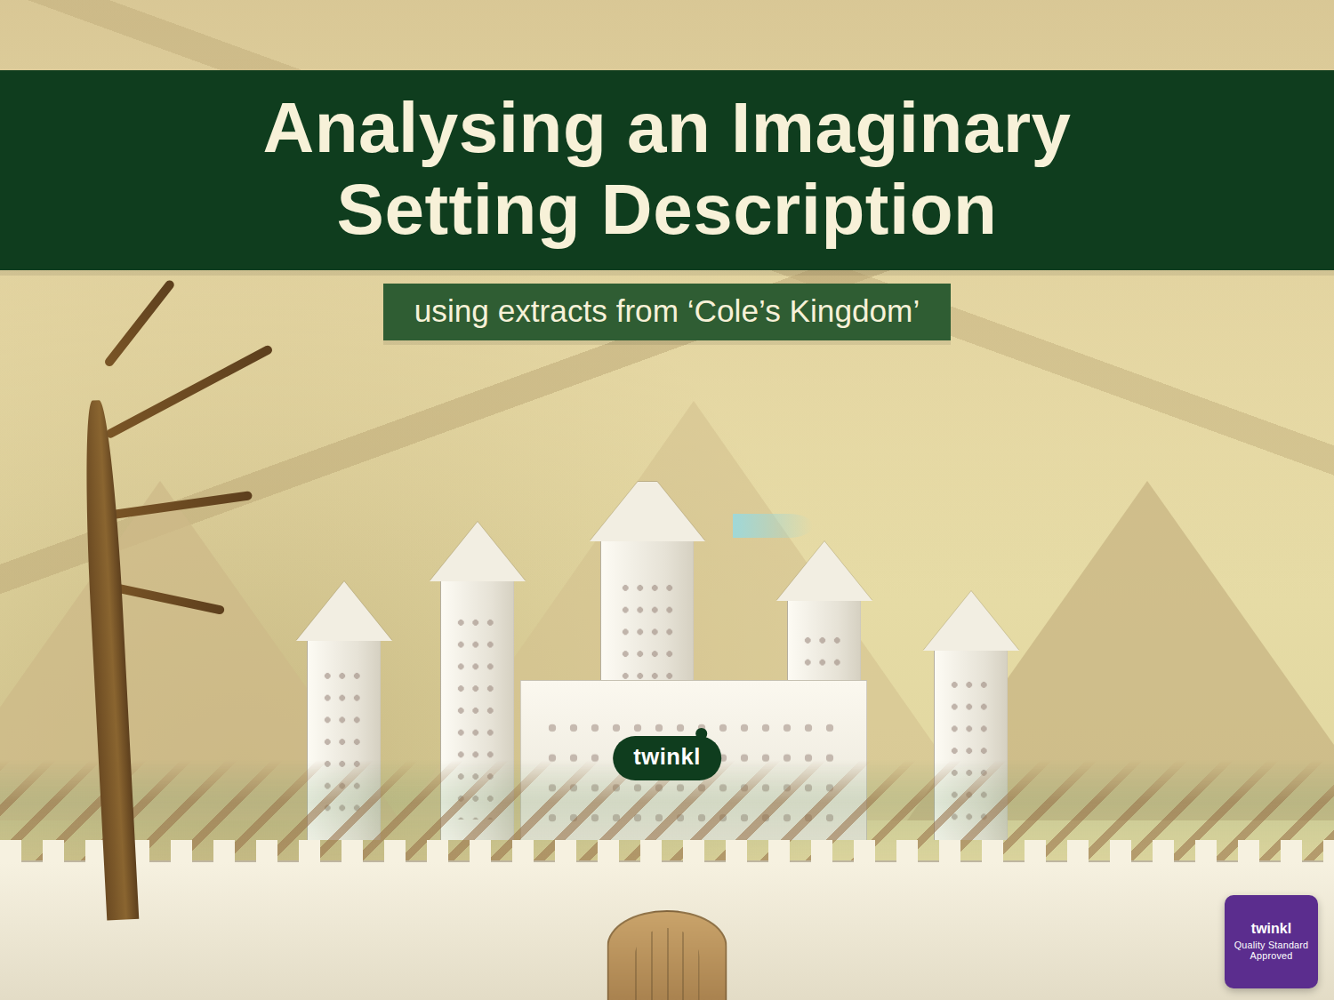Analysing an Imaginary
Setting Description
using extracts from ‘Cole’s Kingdom’
twinkl
twinkl Quality Standard
Approved